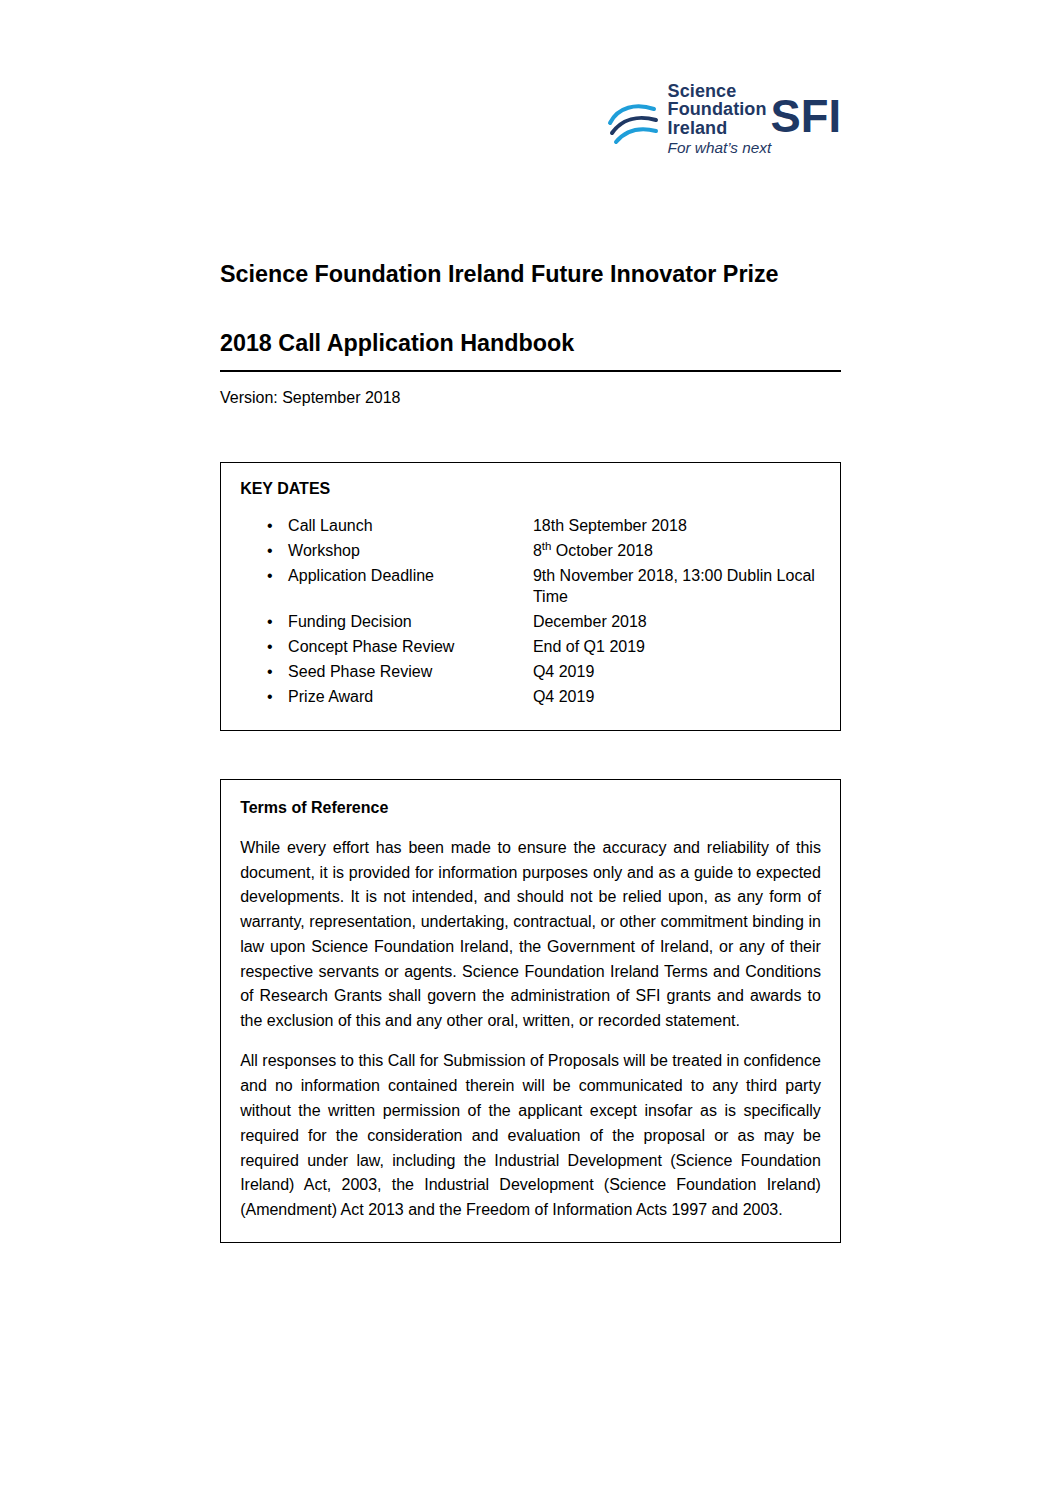Science
Foundation
Ireland
SFI
For what’s next
Science Foundation Ireland Future Innovator Prize
2018 Call Application Handbook
Version: September 2018
KEY DATES
Call Launch 18th September 2018
Workshop 8th October 2018
Application Deadline 9th November 2018, 13:00 Dublin Local Time
Funding Decision December 2018
Concept Phase Review End of Q1 2019
Seed Phase Review Q4 2019
Prize Award Q4 2019
Terms of Reference
While every effort has been made to ensure the accuracy and reliability of this document, it is provided for information purposes only and as a guide to expected developments. It is not intended, and should not be relied upon, as any form of warranty, representation, undertaking, contractual, or other commitment binding in law upon Science Foundation Ireland, the Government of Ireland, or any of their respective servants or agents. Science Foundation Ireland Terms and Conditions of Research Grants shall govern the administration of SFI grants and awards to the exclusion of this and any other oral, written, or recorded statement.
All responses to this Call for Submission of Proposals will be treated in confidence and no information contained therein will be communicated to any third party without the written permission of the applicant except insofar as is specifically required for the consideration and evaluation of the proposal or as may be required under law, including the Industrial Development (Science Foundation Ireland) Act, 2003, the Industrial Development (Science Foundation Ireland) (Amendment) Act 2013 and the Freedom of Information Acts 1997 and 2003.